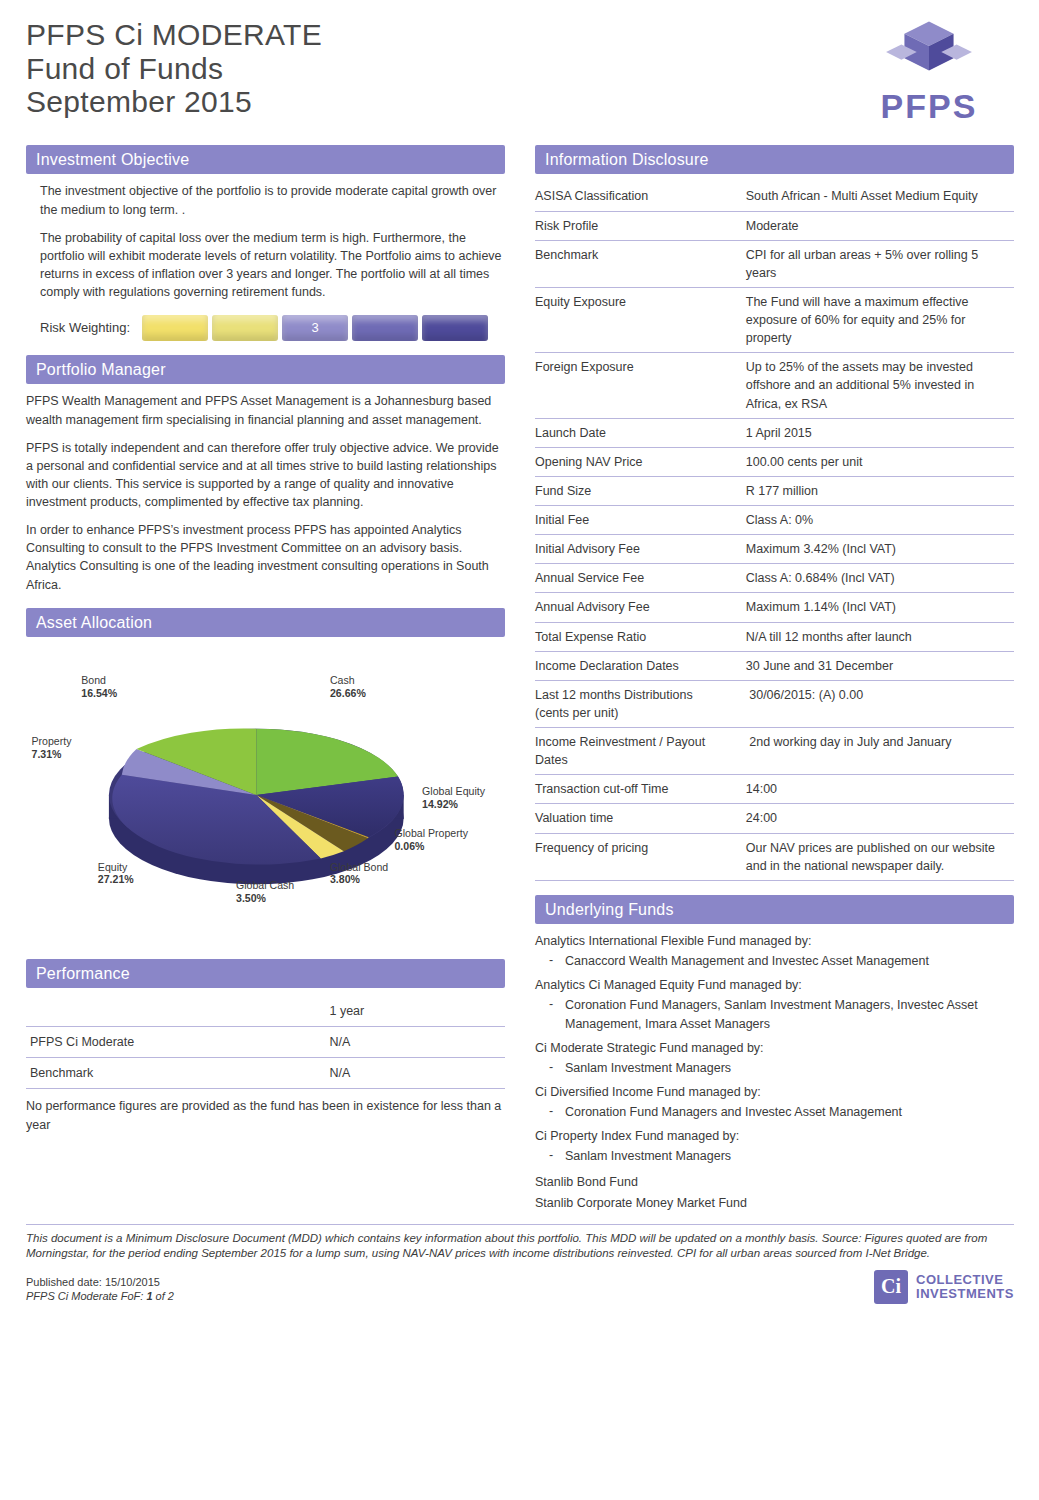PFPS Ci MODERATE Fund of Funds September 2015
PFPS
Investment Objective
The investment objective of the portfolio is to provide moderate capital growth over the medium to long term. .
The probability of capital loss over the medium term is high. Furthermore, the portfolio will exhibit moderate levels of return volatility. The Portfolio aims to achieve returns in excess of inflation over 3 years and longer. The portfolio will at all times comply with regulations governing retirement funds.
Risk Weighting:
3
Portfolio Manager
PFPS Wealth Management and PFPS Asset Management is a Johannesburg based wealth management firm specialising in financial planning and asset management.
PFPS is totally independent and can therefore offer truly objective advice. We provide a personal and confidential service and at all times strive to build lasting relationships with our clients. This service is supported by a range of quality and innovative investment products, complimented by effective tax planning.
In order to enhance PFPS’s investment process PFPS has appointed Analytics Consulting to consult to the PFPS Investment Committee on an advisory basis. Analytics Consulting is one of the leading investment consulting operations in South Africa.
Asset Allocation
Cash 26.66% Global Equity 14.92% Global Property 0.06% Global Bond 3.80% Global Cash 3.50% Equity 27.21% Property 7.31% Bond 16.54%
Performance
| | 1 year |
| PFPS Ci Moderate | N/A |
| Benchmark | N/A |
No performance figures are provided as the fund has been in existence for less than a year
Information Disclosure
| ASISA Classification | South African - Multi Asset Medium Equity |
| Risk Profile | Moderate |
| Benchmark | CPI for all urban areas + 5% over rolling 5 years |
| Equity Exposure | The Fund will have a maximum effective exposure of 60% for equity and 25% for property |
| Foreign Exposure | Up to 25% of the assets may be invested offshore and an additional 5% invested in Africa, ex RSA |
| Launch Date | 1 April 2015 |
| Opening NAV Price | 100.00 cents per unit |
| Fund Size | R 177 million |
| Initial Fee | Class A: 0% |
| Initial Advisory Fee | Maximum 3.42% (Incl VAT) |
| Annual Service Fee | Class A: 0.684% (Incl VAT) |
| Annual Advisory Fee | Maximum 1.14% (Incl VAT) |
| Total Expense Ratio | N/A till 12 months after launch |
| Income Declaration Dates | 30 June and 31 December |
| Last 12 months Distributions (cents per unit) | 30/06/2015: (A) 0.00 |
| Income Reinvestment / Payout Dates | 2nd working day in July and January |
| Transaction cut-off Time | 14:00 |
| Valuation time | 24:00 |
| Frequency of pricing | Our NAV prices are published on our website and in the national newspaper daily. |
Underlying Funds
Analytics International Flexible Fund managed by:
Canaccord Wealth Management and Investec Asset Management
Analytics Ci Managed Equity Fund managed by:
Coronation Fund Managers, Sanlam Investment Managers, Investec Asset Management, Imara Asset Managers
Ci Moderate Strategic Fund managed by:
Sanlam Investment Managers
Ci Diversified Income Fund managed by:
Coronation Fund Managers and Investec Asset Management
Ci Property Index Fund managed by:
Sanlam Investment Managers
Stanlib Bond Fund
Stanlib Corporate Money Market Fund
This document is a Minimum Disclosure Document (MDD) which contains key information about this portfolio. This MDD will be updated on a monthly basis. Source: Figures quoted are from Morningstar, for the period ending September 2015 for a lump sum, using NAV-NAV prices with income distributions reinvested. CPI for all urban areas sourced from I-Net Bridge.
Published date: 15/10/2015
PFPS Ci Moderate FoF: 1 of 2
Ci
COLLECTIVE INVESTMENTS